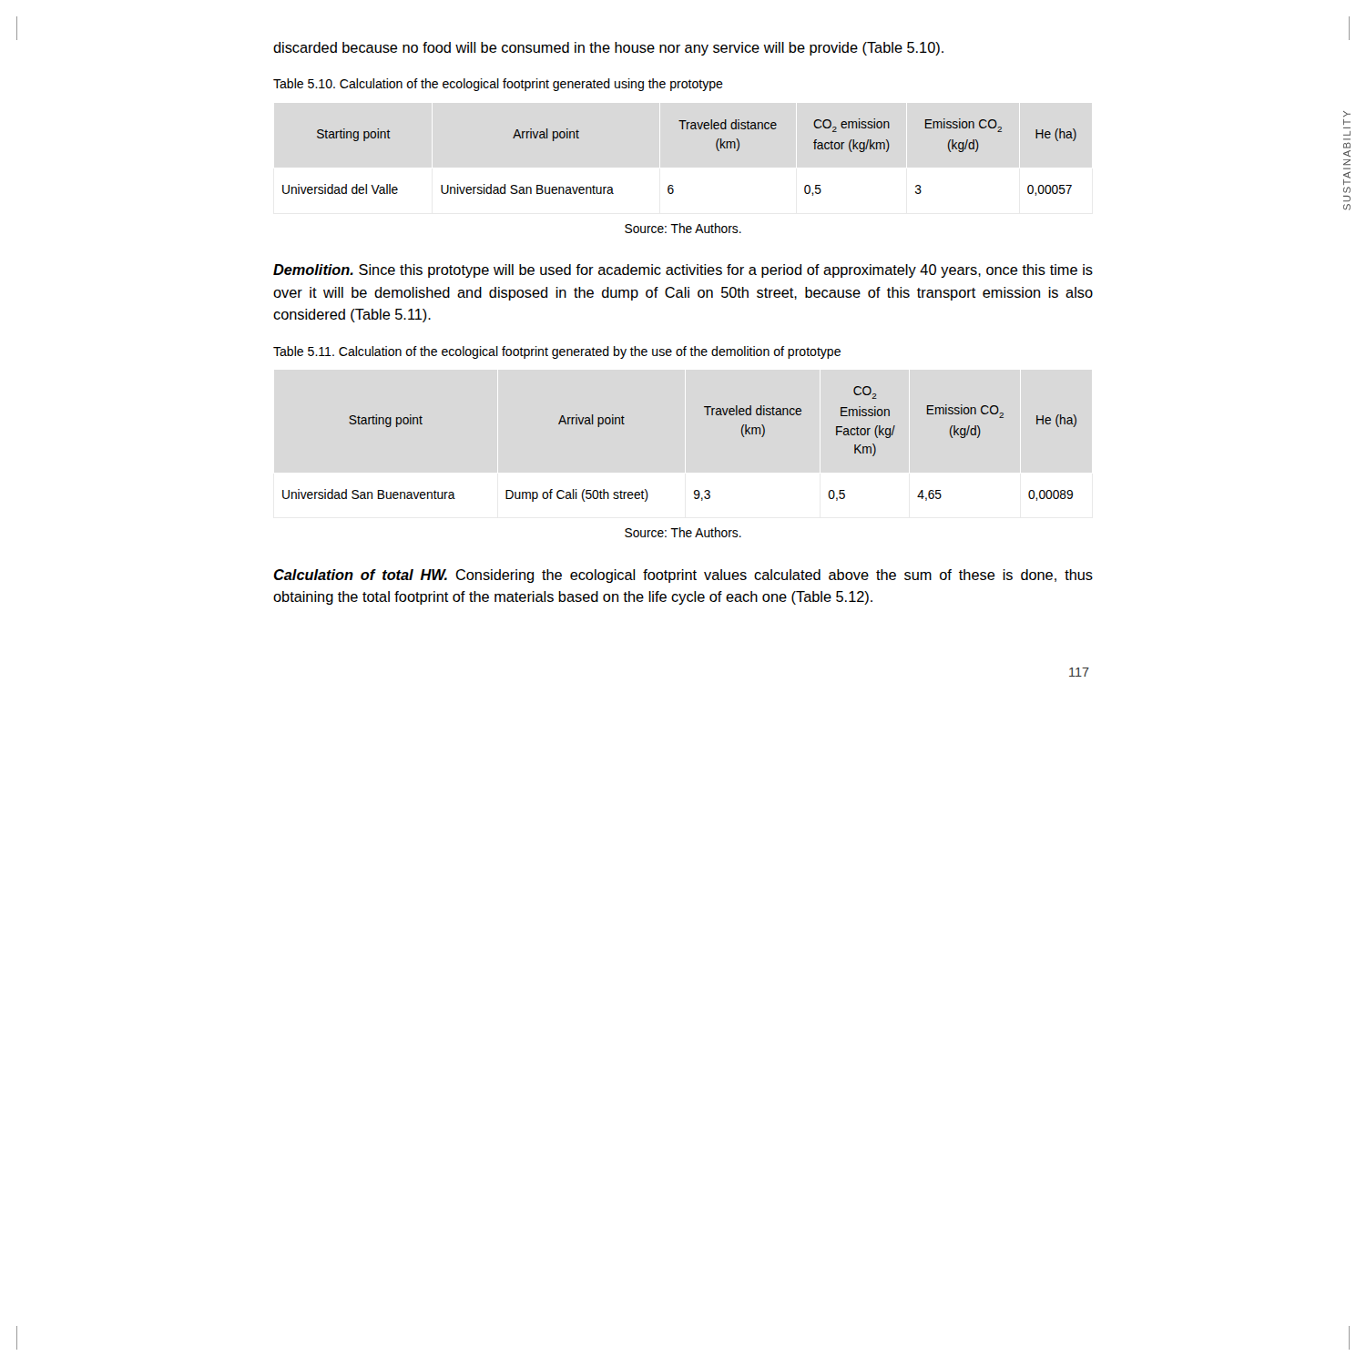Sustainability
discarded because no food will be consumed in the house nor any service will be provide (Table 5.10).
Table 5.10. Calculation of the ecological footprint generated using the prototype
| Starting point | Arrival point | Traveled distance (km) | CO 2 emission factor (kg/km) | Emission CO 2 (kg/d) | He (ha) |
| --- | --- | --- | --- | --- | --- |
| Universidad del Valle | Universidad San Buenaventura | 6 | 0,5 | 3 | 0,00057 |
Source: The Authors.
Demolition. Since this prototype will be used for academic activities for a period of approximately 40 years, once this time is over it will be demolished and disposed in the dump of Cali on 50th street, because of this transport emission is also considered (Table 5.11).
Table 5.11. Calculation of the ecological footprint generated by the use of the demolition of prototype
| Starting point | Arrival point | Traveled distance (km) | CO 2 Emission Factor (kg/ Km) | Emission CO 2 (kg/d) | He (ha) |
| --- | --- | --- | --- | --- | --- |
| Universidad San Buenaventura | Dump of Cali (50th street) | 9,3 | 0,5 | 4,65 | 0,00089 |
Source: The Authors.
Calculation of total HW. Considering the ecological footprint values calculated above the sum of these is done, thus obtaining the total footprint of the materials based on the life cycle of each one (Table 5.12).
117